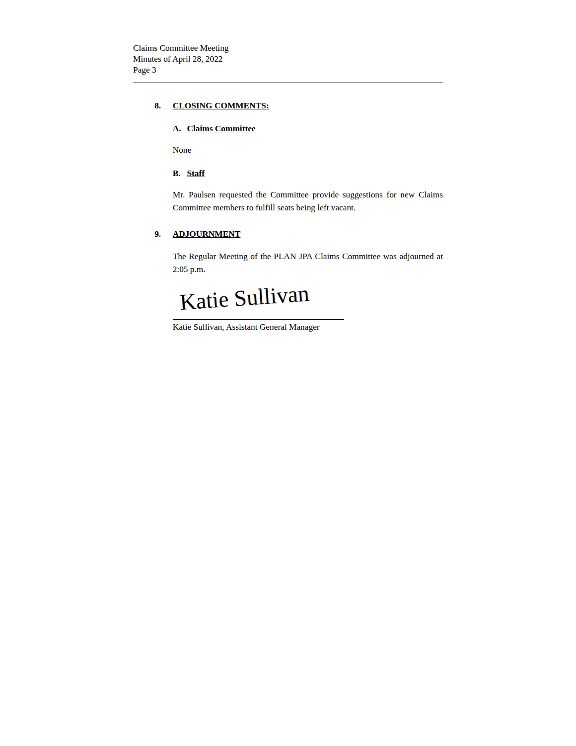Claims Committee Meeting
Minutes of April 28, 2022
Page 3
8. CLOSING COMMENTS:
A. Claims Committee
None
B. Staff
Mr. Paulsen requested the Committee provide suggestions for new Claims Committee members to fulfill seats being left vacant.
9. ADJOURNMENT
The Regular Meeting of the PLAN JPA Claims Committee was adjourned at 2:05 p.m.
Katie Sullivan
Katie Sullivan, Assistant General Manager